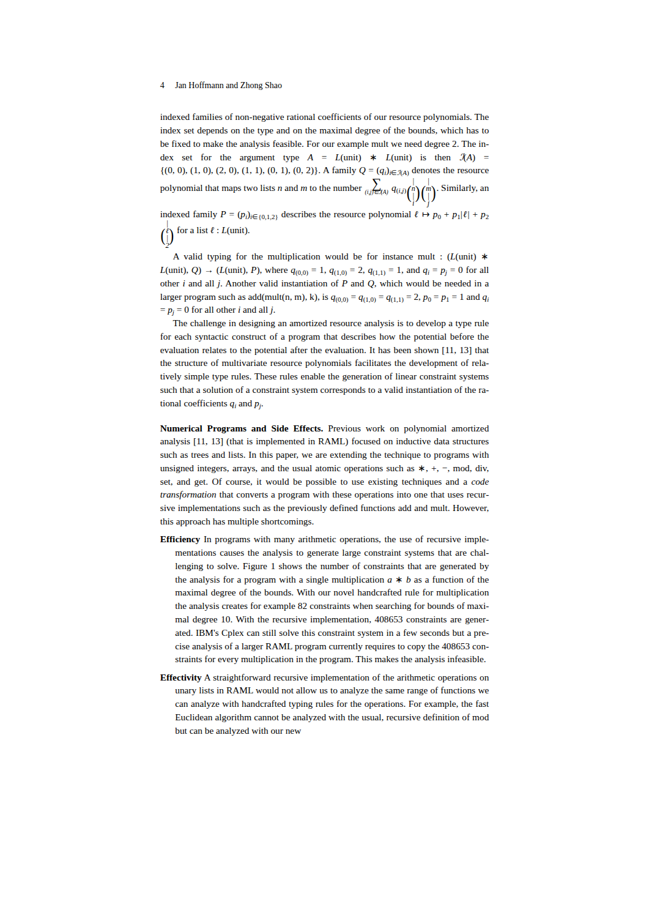4 Jan Hoffmann and Zhong Shao
indexed families of non-negative rational coefficients of our resource polynomials. The index set depends on the type and on the maximal degree of the bounds, which has to be fixed to make the analysis feasible. For our example mult we need degree 2. The index set for the argument type A = L(unit) ∗ L(unit) is then ℐ(A) = {(0, 0), (1, 0), (2, 0), (1, 1), (0, 1), (0, 2)}. A family Q = (qi)i∈ℐ(A) denotes the resource polynomial that maps two lists n and m to the number ∑(i,j)∈ℐ(A) q(i,j)(|n|i)(|m|j). Similarly, an indexed family P = (pi)i∈{0,1,2} describes the resource polynomial ℓ ↦ p0 + p1|ℓ| + p2(|ℓ|2) for a list ℓ : L(unit).
A valid typing for the multiplication would be for instance mult : (L(unit) ∗ L(unit), Q) → (L(unit), P), where q(0,0) = 1, q(1,0) = 2, q(1,1) = 1, and qi = pj = 0 for all other i and all j. Another valid instantiation of P and Q, which would be needed in a larger program such as add(mult(n, m), k), is q(0,0) = q(1,0) = q(1,1) = 2, p0 = p1 = 1 and qi = pj = 0 for all other i and all j.
The challenge in designing an amortized resource analysis is to develop a type rule for each syntactic construct of a program that describes how the potential before the evaluation relates to the potential after the evaluation. It has been shown [11, 13] that the structure of multivariate resource polynomials facilitates the development of relatively simple type rules. These rules enable the generation of linear constraint systems such that a solution of a constraint system corresponds to a valid instantiation of the rational coefficients qi and pj.
Numerical Programs and Side Effects. Previous work on polynomial amortized analysis [11, 13] (that is implemented in RAML) focused on inductive data structures such as trees and lists. In this paper, we are extending the technique to programs with unsigned integers, arrays, and the usual atomic operations such as ∗, +, −, mod, div, set, and get. Of course, it would be possible to use existing techniques and a code transformation that converts a program with these operations into one that uses recursive implementations such as the previously defined functions add and mult. However, this approach has multiple shortcomings.
Efficiency In programs with many arithmetic operations, the use of recursive implementations causes the analysis to generate large constraint systems that are challenging to solve. Figure 1 shows the number of constraints that are generated by the analysis for a program with a single multiplication a ∗ b as a function of the maximal degree of the bounds. With our novel handcrafted rule for multiplication the analysis creates for example 82 constraints when searching for bounds of maximal degree 10. With the recursive implementation, 408653 constraints are generated. IBM's Cplex can still solve this constraint system in a few seconds but a precise analysis of a larger RAML program currently requires to copy the 408653 constraints for every multiplication in the program. This makes the analysis infeasible.
Effectivity A straightforward recursive implementation of the arithmetic operations on unary lists in RAML would not allow us to analyze the same range of functions we can analyze with handcrafted typing rules for the operations. For example, the fast Euclidean algorithm cannot be analyzed with the usual, recursive definition of mod but can be analyzed with our new